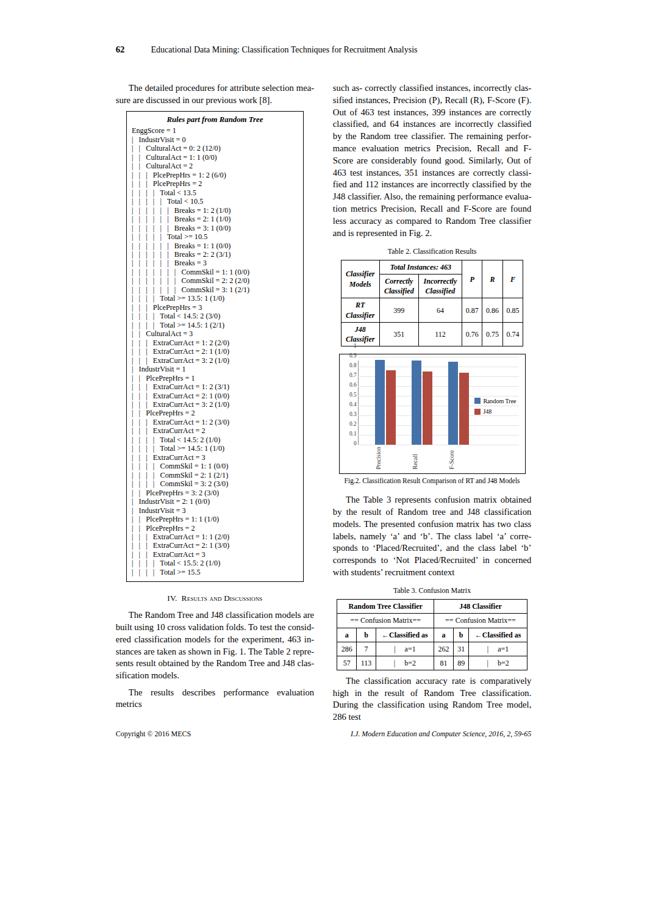62
Educational Data Mining: Classification Techniques for Recruitment Analysis
The detailed procedures for attribute selection measure are discussed in our previous work [8].
Rules part from Random Tree
EnggScore = 1
| IndustrVisit = 0
| | CulturalAct = 0: 2 (12/0)
| | CulturalAct = 1: 1 (0/0)
| | CulturalAct = 2
| | | PlcePrepHrs = 1: 2 (6/0)
| | | PlcePrepHrs = 2
| | | | Total < 13.5
| | | | | Total < 10.5
| | | | | | Breaks = 1: 2 (1/0)
| | | | | | Breaks = 2: 1 (1/0)
| | | | | | Breaks = 3: 1 (0/0)
| | | | | Total >= 10.5
| | | | | | Breaks = 1: 1 (0/0)
| | | | | | Breaks = 2: 2 (3/1)
| | | | | | Breaks = 3
| | | | | | | CommSkil = 1: 1 (0/0)
| | | | | | | CommSkil = 2: 2 (2/0)
| | | | | | | CommSkil = 3: 1 (2/1)
| | | | Total >= 13.5: 1 (1/0)
| | | PlcePrepHrs = 3
| | | | Total < 14.5: 2 (3/0)
| | | | Total >= 14.5: 1 (2/1)
| | CulturalAct = 3
| | | ExtraCurrAct = 1: 2 (2/0)
| | | ExtraCurrAct = 2: 1 (1/0)
| | | ExtraCurrAct = 3: 2 (1/0)
| IndustrVisit = 1
| | PlcePrepHrs = 1
| | | ExtraCurrAct = 1: 2 (3/1)
| | | ExtraCurrAct = 2: 1 (0/0)
| | | ExtraCurrAct = 3: 2 (1/0)
| | PlcePrepHrs = 2
| | | ExtraCurrAct = 1: 2 (3/0)
| | | ExtraCurrAct = 2
| | | | Total < 14.5: 2 (1/0)
| | | | Total >= 14.5: 1 (1/0)
| | | ExtraCurrAct = 3
| | | | CommSkil = 1: 1 (0/0)
| | | | CommSkil = 2: 1 (2/1)
| | | | CommSkil = 3: 2 (3/0)
| | PlcePrepHrs = 3: 2 (3/0)
| IndustrVisit = 2: 1 (0/0)
| IndustrVisit = 3
| | PlcePrepHrs = 1: 1 (1/0)
| | PlcePrepHrs = 2
| | | ExtraCurrAct = 1: 1 (2/0)
| | | ExtraCurrAct = 2: 1 (3/0)
| | | ExtraCurrAct = 3
| | | | Total < 15.5: 2 (1/0)
| | | | Total >= 15.5
IV. Results and Discussions
The Random Tree and J48 classification models are built using 10 cross validation folds. To test the considered classification models for the experiment, 463 instances are taken as shown in Fig. 1. The Table 2 represents result obtained by the Random Tree and J48 classification models.
The results describes performance evaluation metrics
such as- correctly classified instances, incorrectly classified instances, Precision (P), Recall (R), F-Score (F). Out of 463 test instances, 399 instances are correctly classified, and 64 instances are incorrectly classified by the Random tree classifier. The remaining performance evaluation metrics Precision, Recall and F-Score are considerably found good. Similarly, Out of 463 test instances, 351 instances are correctly classified and 112 instances are incorrectly classified by the J48 classifier. Also, the remaining performance evaluation metrics Precision, Recall and F-Score are found less accuracy as compared to Random Tree classifier and is represented in Fig. 2.
Table 2. Classification Results
| Classifier Models | Total Instances: 463 | P | R | F |
| --- | --- | --- | --- | --- |
| Correctly Classified | Incorrectly Classified |
| RT Classifier | 399 | 64 | 0.87 | 0.86 | 0.85 |
| J48 Classifier | 351 | 112 | 0.76 | 0.75 | 0.74 |
0
0.1
0.2
0.3
0.4
0.5
0.6
0.7
0.8
0.9
1
Precision
Recall
F-Score
Random Tree
J48
Fig.2. Classification Result Comparison of RT and J48 Models
The Table 3 represents confusion matrix obtained by the result of Random tree and J48 classification models. The presented confusion matrix has two class labels, namely ‘a’ and ‘b’. The class label ‘a’ corresponds to ‘Placed/Recruited’, and the class label ‘b’ corresponds to ‘Not Placed/Recruited’ in concerned with students’ recruitment context
Table 3. Confusion Matrix
| Random Tree Classifier | J48 Classifier |
| == Confusion Matrix== | == Confusion Matrix== |
| a | b | ←Classified as | a | b | ←Classified as |
| 286 | 7 | / a=1 | 262 | 31 | / a=1 |
| 57 | 113 | / b=2 | 81 | 89 | / b=2 |
The classification accuracy rate is comparatively high in the result of Random Tree classification. During the classification using Random Tree model, 286 test
Copyright © 2016 MECS
I.J. Modern Education and Computer Science, 2016, 2, 59-65